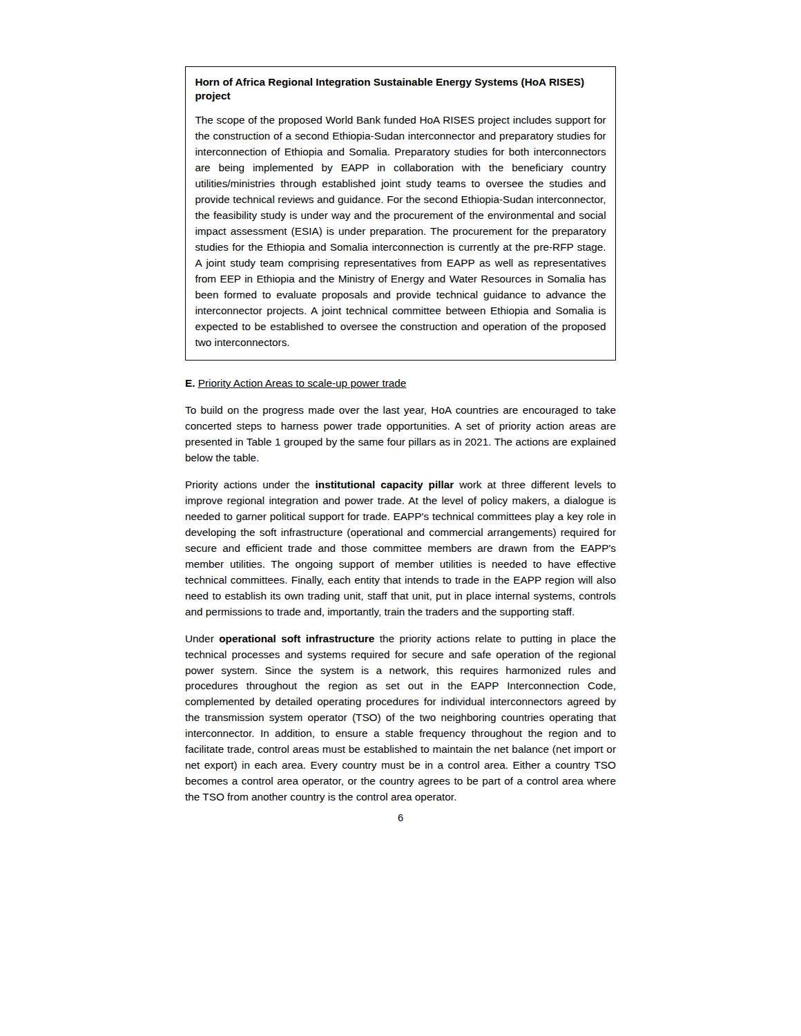Horn of Africa Regional Integration Sustainable Energy Systems (HoA RISES) project
The scope of the proposed World Bank funded HoA RISES project includes support for the construction of a second Ethiopia-Sudan interconnector and preparatory studies for interconnection of Ethiopia and Somalia. Preparatory studies for both interconnectors are being implemented by EAPP in collaboration with the beneficiary country utilities/ministries through established joint study teams to oversee the studies and provide technical reviews and guidance. For the second Ethiopia-Sudan interconnector, the feasibility study is under way and the procurement of the environmental and social impact assessment (ESIA) is under preparation. The procurement for the preparatory studies for the Ethiopia and Somalia interconnection is currently at the pre-RFP stage. A joint study team comprising representatives from EAPP as well as representatives from EEP in Ethiopia and the Ministry of Energy and Water Resources in Somalia has been formed to evaluate proposals and provide technical guidance to advance the interconnector projects. A joint technical committee between Ethiopia and Somalia is expected to be established to oversee the construction and operation of the proposed two interconnectors.
E. Priority Action Areas to scale-up power trade
To build on the progress made over the last year, HoA countries are encouraged to take concerted steps to harness power trade opportunities. A set of priority action areas are presented in Table 1 grouped by the same four pillars as in 2021. The actions are explained below the table.
Priority actions under the institutional capacity pillar work at three different levels to improve regional integration and power trade. At the level of policy makers, a dialogue is needed to garner political support for trade. EAPP's technical committees play a key role in developing the soft infrastructure (operational and commercial arrangements) required for secure and efficient trade and those committee members are drawn from the EAPP's member utilities. The ongoing support of member utilities is needed to have effective technical committees. Finally, each entity that intends to trade in the EAPP region will also need to establish its own trading unit, staff that unit, put in place internal systems, controls and permissions to trade and, importantly, train the traders and the supporting staff.
Under operational soft infrastructure the priority actions relate to putting in place the technical processes and systems required for secure and safe operation of the regional power system. Since the system is a network, this requires harmonized rules and procedures throughout the region as set out in the EAPP Interconnection Code, complemented by detailed operating procedures for individual interconnectors agreed by the transmission system operator (TSO) of the two neighboring countries operating that interconnector. In addition, to ensure a stable frequency throughout the region and to facilitate trade, control areas must be established to maintain the net balance (net import or net export) in each area. Every country must be in a control area. Either a country TSO becomes a control area operator, or the country agrees to be part of a control area where the TSO from another country is the control area operator.
6